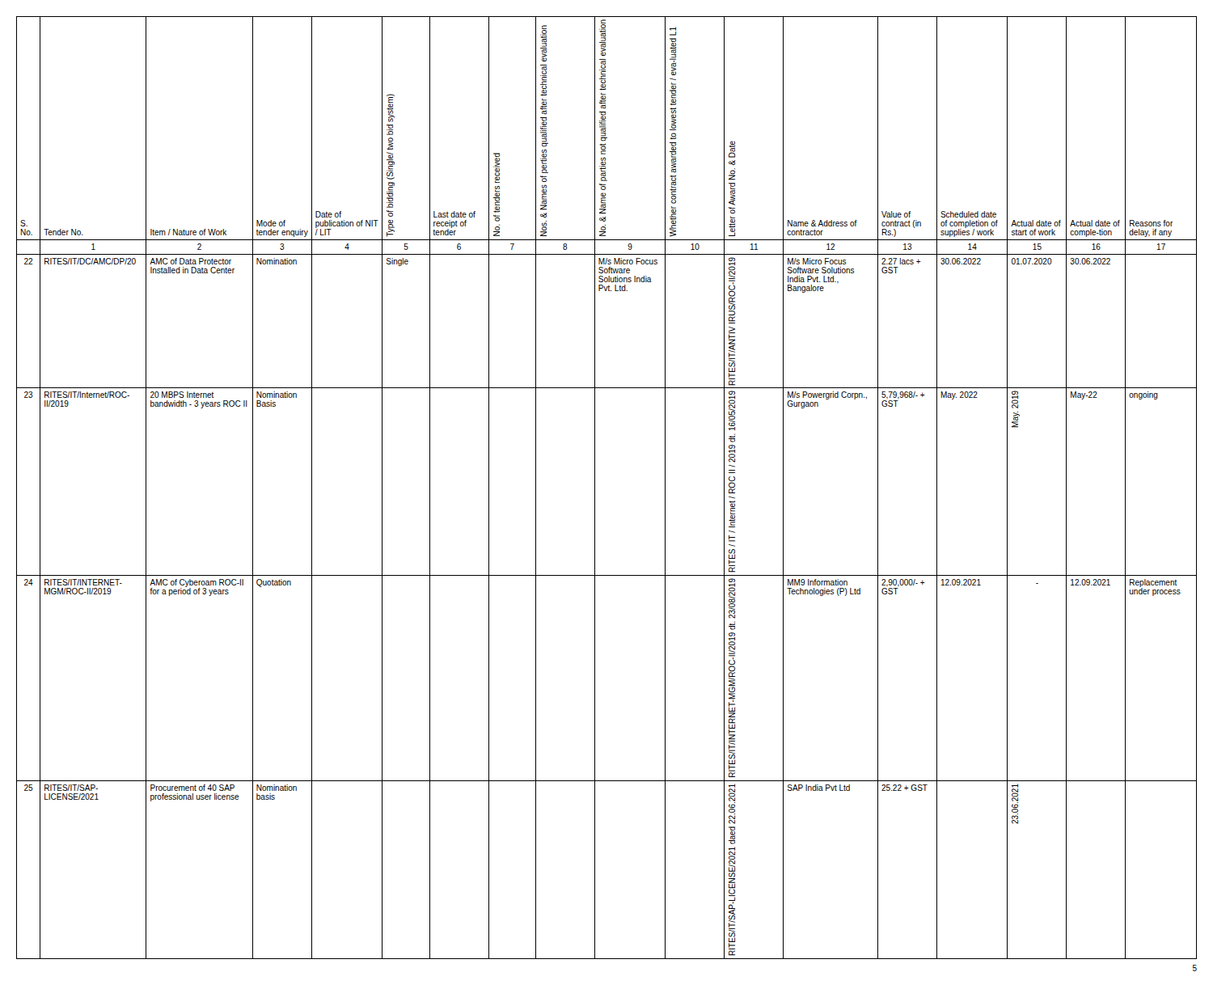| S. No. | Tender No. | Item / Nature of Work | Mode of tender enquiry | Date of publication of NIT / LIT | Type of bidding (Single/ two bid system) | Last date of receipt of tender | No. of tenders received | Nos. & Names of perties qualified after technical evaluation | No. & Name of parties not qualified after technical evaluation | Whether contract awarded to lowest tender / eva-luated L1 | Letter of Award No. & Date | Name & Address of contractor | Value of contract (in Rs.) | Scheduled date of completion of supplies / work | Actual date of start of work | Actual date of comple-tion | Reasons for delay, if any |
| --- | --- | --- | --- | --- | --- | --- | --- | --- | --- | --- | --- | --- | --- | --- | --- | --- | --- |
| | 1 | 2 | 3 | 4 | 5 | 6 | 7 | 8 | 9 | 10 | 11 | 12 | 13 | 14 | 15 | 16 | 17 |
| 22 | RITES/IT/DC/AMC/DP/20 | AMC of Data Protector Installed in Data Center | Nomination | | Single | | | | M/s Micro Focus Software Solutions India Pvt. Ltd. | | RITES/IT/ANTIV IRUS/ROC-II/2019 | M/s Micro Focus Software Solutions India Pvt. Ltd., Bangalore | 2.27 lacs + GST | 30.06.2022 | 01.07.2020 | 30.06.2022 | |
| 23 | RITES/IT/Internet/ROC-II/2019 | 20 MBPS Internet bandwidth - 3 years ROC II | Nomination Basis | | | | | | | | RITES / IT / Internet / ROC II / 2019 dt. 16/05/2019 | M/s Powergrid Corpn., Gurgaon | 5,79,968/- + GST | May. 2022 | May. 2019 | May-22 | ongoing |
| 24 | RITES/IT/INTERNET-MGM/ROC-II/2019 | AMC of Cyberoam ROC-II for a period of 3 years | Quotation | | | | | | | | RITES/IT/INTERNET-MGM/ROC-II/2019 dt. 23/08/2019 | MM9 Information Technologies (P) Ltd | 2,90,000/- + GST | 12.09.2021 | - | 12.09.2021 | Replacement under process |
| 25 | RITES/IT/SAP-LICENSE/2021 | Procurement of 40 SAP professional user license | Nomination basis | | | | | | | | RITES/IT/SAP-LICENSE/2021 daed 22.06.2021 | SAP India Pvt Ltd | 25.22 + GST | | 23.06.2021 | | |
5